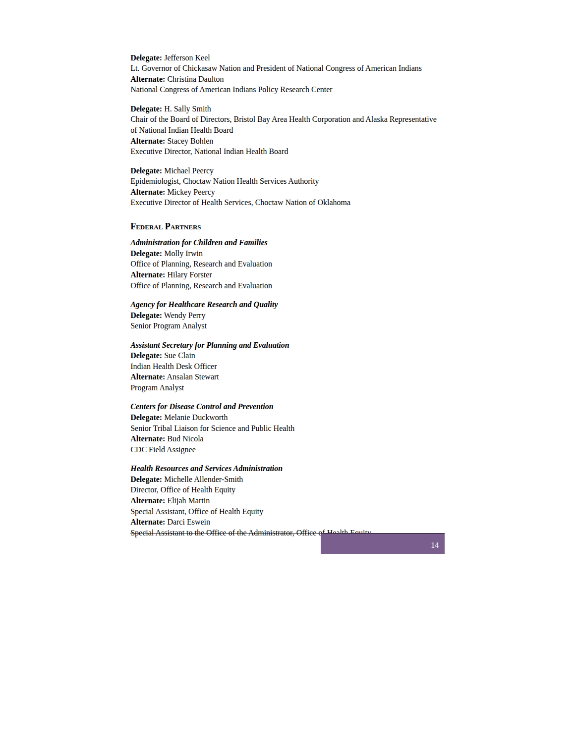Delegate: Jefferson Keel
Lt. Governor of Chickasaw Nation and President of National Congress of American Indians
Alternate: Christina Daulton
National Congress of American Indians Policy Research Center
Delegate: H. Sally Smith
Chair of the Board of Directors, Bristol Bay Area Health Corporation and Alaska Representative of National Indian Health Board
Alternate: Stacey Bohlen
Executive Director, National Indian Health Board
Delegate: Michael Peercy
Epidemiologist, Choctaw Nation Health Services Authority
Alternate: Mickey Peercy
Executive Director of Health Services, Choctaw Nation of Oklahoma
Federal Partners
Administration for Children and Families
Delegate: Molly Irwin
Office of Planning, Research and Evaluation
Alternate: Hilary Forster
Office of Planning, Research and Evaluation
Agency for Healthcare Research and Quality
Delegate: Wendy Perry
Senior Program Analyst
Assistant Secretary for Planning and Evaluation
Delegate: Sue Clain
Indian Health Desk Officer
Alternate: Ansalan Stewart
Program Analyst
Centers for Disease Control and Prevention
Delegate: Melanie Duckworth
Senior Tribal Liaison for Science and Public Health
Alternate: Bud Nicola
CDC Field Assignee
Health Resources and Services Administration
Delegate: Michelle Allender-Smith
Director, Office of Health Equity
Alternate: Elijah Martin
Special Assistant, Office of Health Equity
Alternate: Darci Eswein
Special Assistant to the Office of the Administrator, Office of Health Equity
14